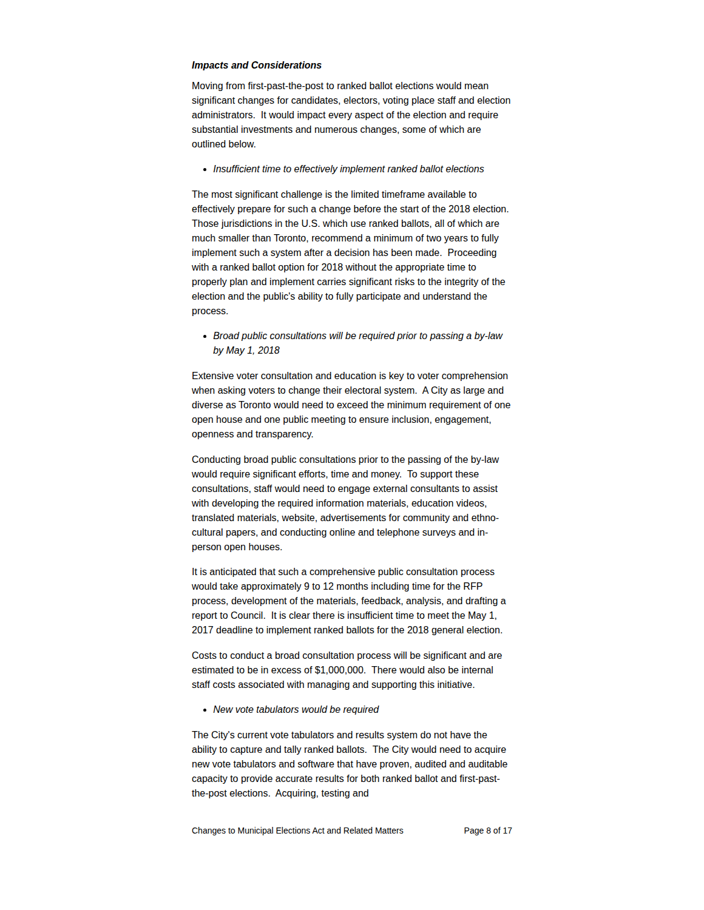Impacts and Considerations
Moving from first-past-the-post to ranked ballot elections would mean significant changes for candidates, electors, voting place staff and election administrators. It would impact every aspect of the election and require substantial investments and numerous changes, some of which are outlined below.
Insufficient time to effectively implement ranked ballot elections
The most significant challenge is the limited timeframe available to effectively prepare for such a change before the start of the 2018 election. Those jurisdictions in the U.S. which use ranked ballots, all of which are much smaller than Toronto, recommend a minimum of two years to fully implement such a system after a decision has been made. Proceeding with a ranked ballot option for 2018 without the appropriate time to properly plan and implement carries significant risks to the integrity of the election and the public's ability to fully participate and understand the process.
Broad public consultations will be required prior to passing a by-law by May 1, 2018
Extensive voter consultation and education is key to voter comprehension when asking voters to change their electoral system. A City as large and diverse as Toronto would need to exceed the minimum requirement of one open house and one public meeting to ensure inclusion, engagement, openness and transparency.
Conducting broad public consultations prior to the passing of the by-law would require significant efforts, time and money. To support these consultations, staff would need to engage external consultants to assist with developing the required information materials, education videos, translated materials, website, advertisements for community and ethno-cultural papers, and conducting online and telephone surveys and in-person open houses.
It is anticipated that such a comprehensive public consultation process would take approximately 9 to 12 months including time for the RFP process, development of the materials, feedback, analysis, and drafting a report to Council. It is clear there is insufficient time to meet the May 1, 2017 deadline to implement ranked ballots for the 2018 general election.
Costs to conduct a broad consultation process will be significant and are estimated to be in excess of $1,000,000. There would also be internal staff costs associated with managing and supporting this initiative.
New vote tabulators would be required
The City's current vote tabulators and results system do not have the ability to capture and tally ranked ballots. The City would need to acquire new vote tabulators and software that have proven, audited and auditable capacity to provide accurate results for both ranked ballot and first-past-the-post elections. Acquiring, testing and
Changes to Municipal Elections Act and Related Matters Page 8 of 17